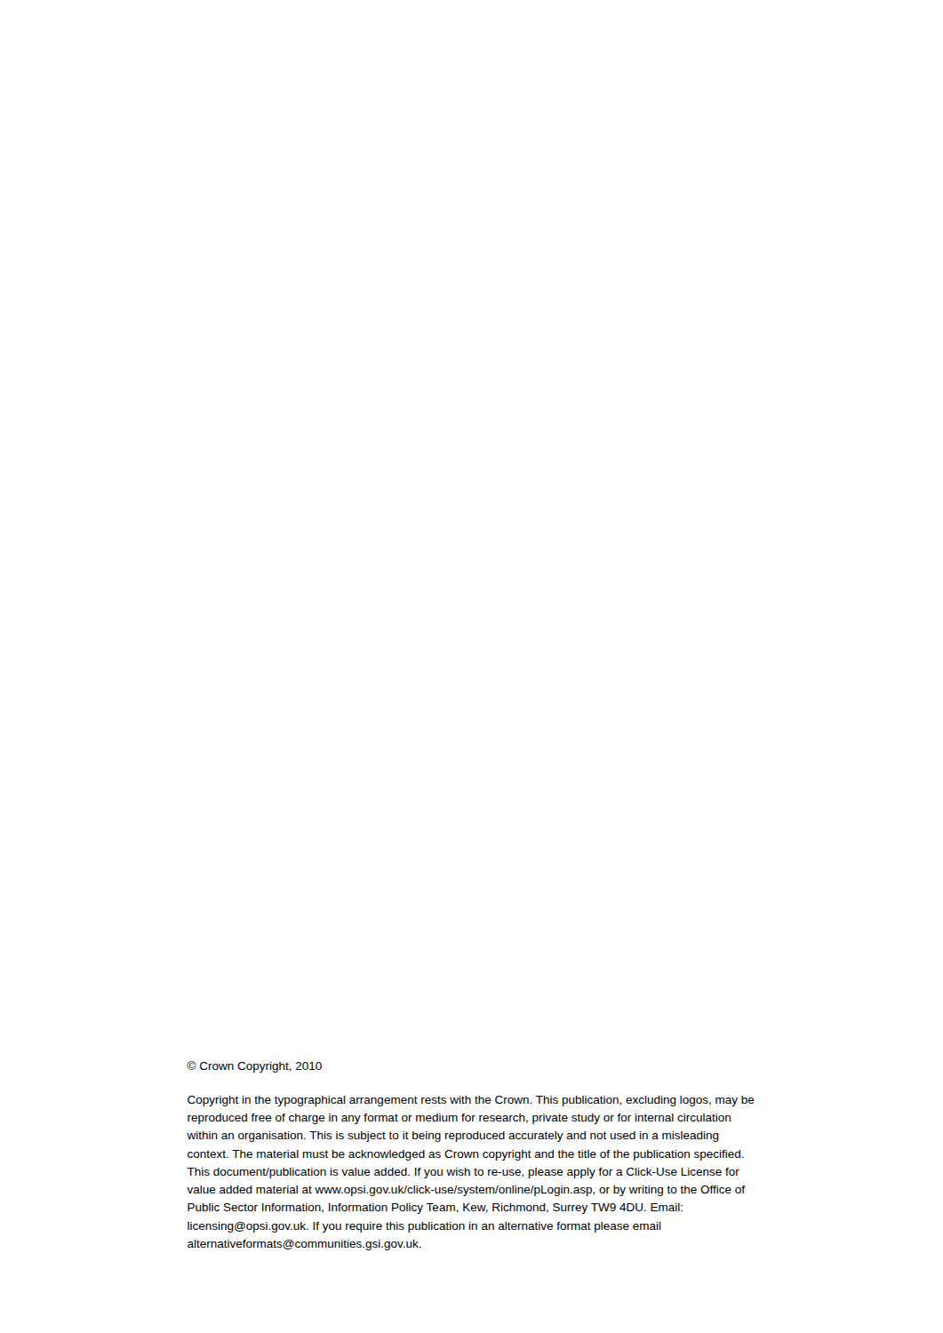© Crown Copyright, 2010
Copyright in the typographical arrangement rests with the Crown. This publication, excluding logos, may be reproduced free of charge in any format or medium for research, private study or for internal circulation within an organisation. This is subject to it being reproduced accurately and not used in a misleading context. The material must be acknowledged as Crown copyright and the title of the publication specified. This document/publication is value added. If you wish to re-use, please apply for a Click-Use License for value added material at www.opsi.gov.uk/click-use/system/online/pLogin.asp, or by writing to the Office of Public Sector Information, Information Policy Team, Kew, Richmond, Surrey TW9 4DU. Email: licensing@opsi.gov.uk. If you require this publication in an alternative format please email alternativeformats@communities.gsi.gov.uk.